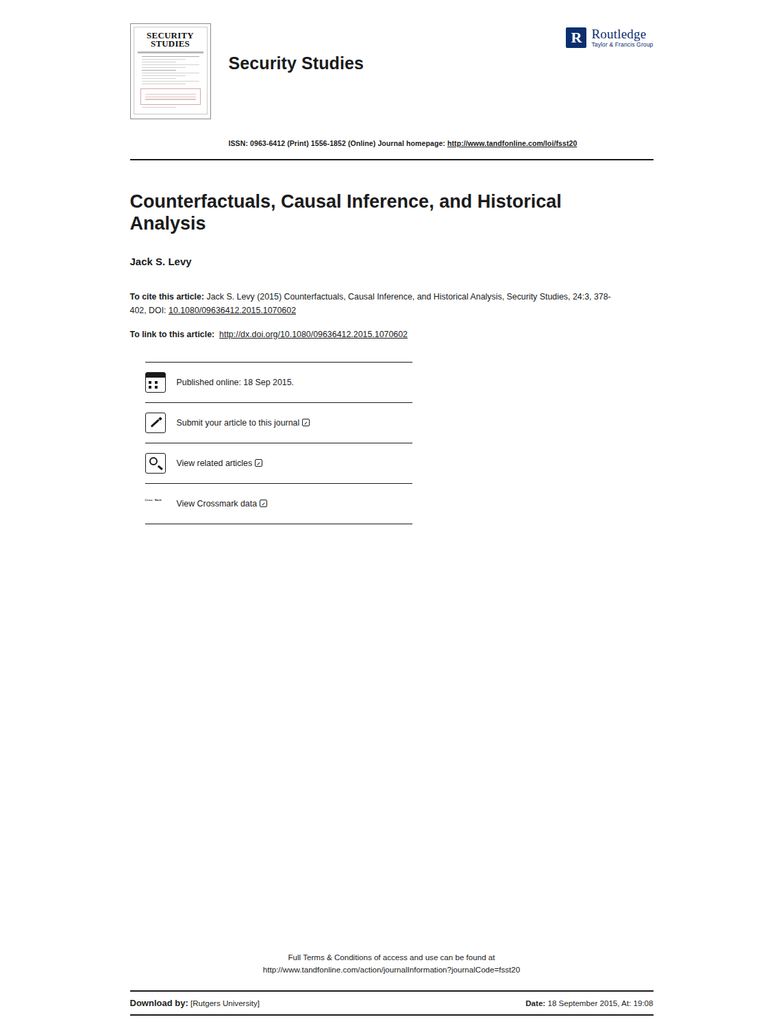SECURITY
STUDIES
R
Routledge Taylor & Francis Group
Security Studies
ISSN: 0963-6412 (Print) 1556-1852 (Online) Journal homepage: http://www.tandfonline.com/loi/fsst20
Counterfactuals, Causal Inference, and Historical Analysis
Jack S. Levy
To cite this article: Jack S. Levy (2015) Counterfactuals, Causal Inference, and Historical Analysis, Security Studies, 24:3, 378-402, DOI: 10.1080/09636412.2015.1070602
To link to this article: http://dx.doi.org/10.1080/09636412.2015.1070602
Published online: 18 Sep 2015.
Submit your article to this journal
View related articles
CrossMark View Crossmark data
Full Terms & Conditions of access and use can be found at
http://www.tandfonline.com/action/journalInformation?journalCode=fsst20
Download by: [Rutgers University]
Date: 18 September 2015, At: 19:08